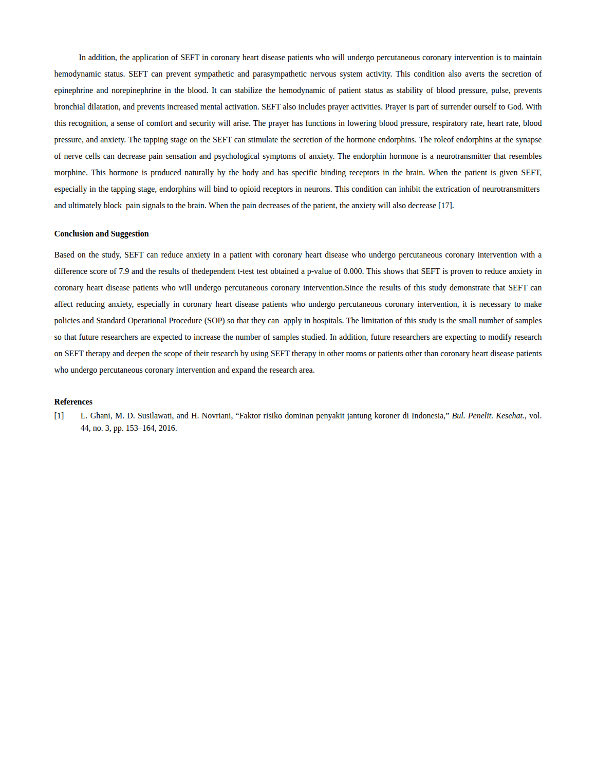In addition, the application of SEFT in coronary heart disease patients who will undergo percutaneous coronary intervention is to maintain hemodynamic status. SEFT can prevent sympathetic and parasympathetic nervous system activity. This condition also averts the secretion of epinephrine and norepinephrine in the blood. It can stabilize the hemodynamic of patient status as stability of blood pressure, pulse, prevents bronchial dilatation, and prevents increased mental activation. SEFT also includes prayer activities. Prayer is part of surrender ourself to God. With this recognition, a sense of comfort and security will arise. The prayer has functions in lowering blood pressure, respiratory rate, heart rate, blood pressure, and anxiety. The tapping stage on the SEFT can stimulate the secretion of the hormone endorphins. The roleof endorphins at the synapse of nerve cells can decrease pain sensation and psychological symptoms of anxiety. The endorphin hormone is a neurotransmitter that resembles morphine. This hormone is produced naturally by the body and has specific binding receptors in the brain. When the patient is given SEFT, especially in the tapping stage, endorphins will bind to opioid receptors in neurons. This condition can inhibit the extrication of neurotransmitters and ultimately block pain signals to the brain. When the pain decreases of the patient, the anxiety will also decrease [17].
Conclusion and Suggestion
Based on the study, SEFT can reduce anxiety in a patient with coronary heart disease who undergo percutaneous coronary intervention with a difference score of 7.9 and the results of thedependent t-test test obtained a p-value of 0.000. This shows that SEFT is proven to reduce anxiety in coronary heart disease patients who will undergo percutaneous coronary intervention.Since the results of this study demonstrate that SEFT can affect reducing anxiety, especially in coronary heart disease patients who undergo percutaneous coronary intervention, it is necessary to make policies and Standard Operational Procedure (SOP) so that they can apply in hospitals. The limitation of this study is the small number of samples so that future researchers are expected to increase the number of samples studied. In addition, future researchers are expecting to modify research on SEFT therapy and deepen the scope of their research by using SEFT therapy in other rooms or patients other than coronary heart disease patients who undergo percutaneous coronary intervention and expand the research area.
References
| [1] | L. Ghani, M. D. Susilawati, and H. Novriani, “Faktor risiko dominan penyakit jantung koroner di Indonesia,” Bul. Penelit. Kesehat. , vol. 44, no. 3, pp. 153–164, 2016. |